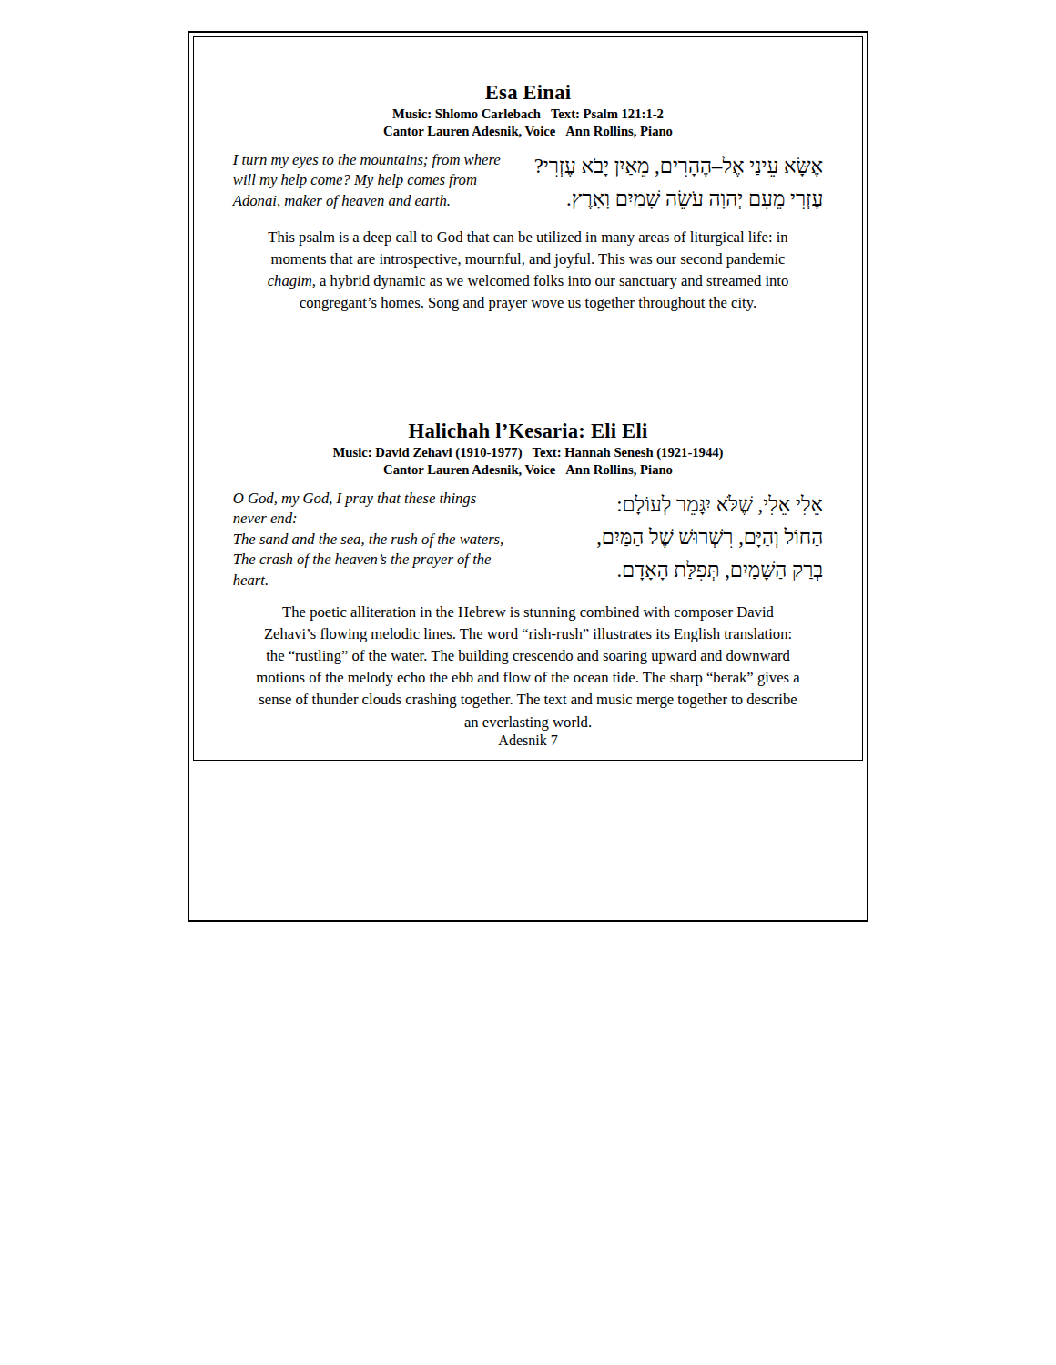Esa Einai
Music: Shlomo Carlebach Text: Psalm 121:1-2 Cantor Lauren Adesnik, Voice Ann Rollins, Piano
I turn my eyes to the mountains; from where will my help come? My help comes from Adonai, maker of heaven and earth.
אֶשָּׂא עֵינַי אֶל–הֶהָרִים, מֵאַיִן יָבֹא עֶזְרִי?
עֶזְרִי מֵעִם יְהוָה עֹשֵׂה שָׁמַיִם וָאָרֶץ.
This psalm is a deep call to God that can be utilized in many areas of liturgical life: in moments that are introspective, mournful, and joyful. This was our second pandemic chagim, a hybrid dynamic as we welcomed folks into our sanctuary and streamed into congregant’s homes. Song and prayer wove us together throughout the city.
Halichah l’Kesaria: Eli Eli
Music: David Zehavi (1910-1977) Text: Hannah Senesh (1921-1944) Cantor Lauren Adesnik, Voice Ann Rollins, Piano
O God, my God, I pray that these things never end:
The sand and the sea, the rush of the waters, The crash of the heaven’s the prayer of the heart.
אֵלִי אֵלִי, שֶׁלֹּא יִגָּמֵר לְעוֹלָם:
הַחוֹל וְהַיָּם, רִשְׁרוּשׁ שֶׁל הַמַּיִם,
בְּרַק הַשָּׁמַיִם, תְּפִלַּת הָאָדָם.
The poetic alliteration in the Hebrew is stunning combined with composer David Zehavi’s flowing melodic lines. The word “rish-rush” illustrates its English translation: the “rustling” of the water. The building crescendo and soaring upward and downward motions of the melody echo the ebb and flow of the ocean tide. The sharp “berak” gives a sense of thunder clouds crashing together. The text and music merge together to describe an everlasting world.
Adesnik 7